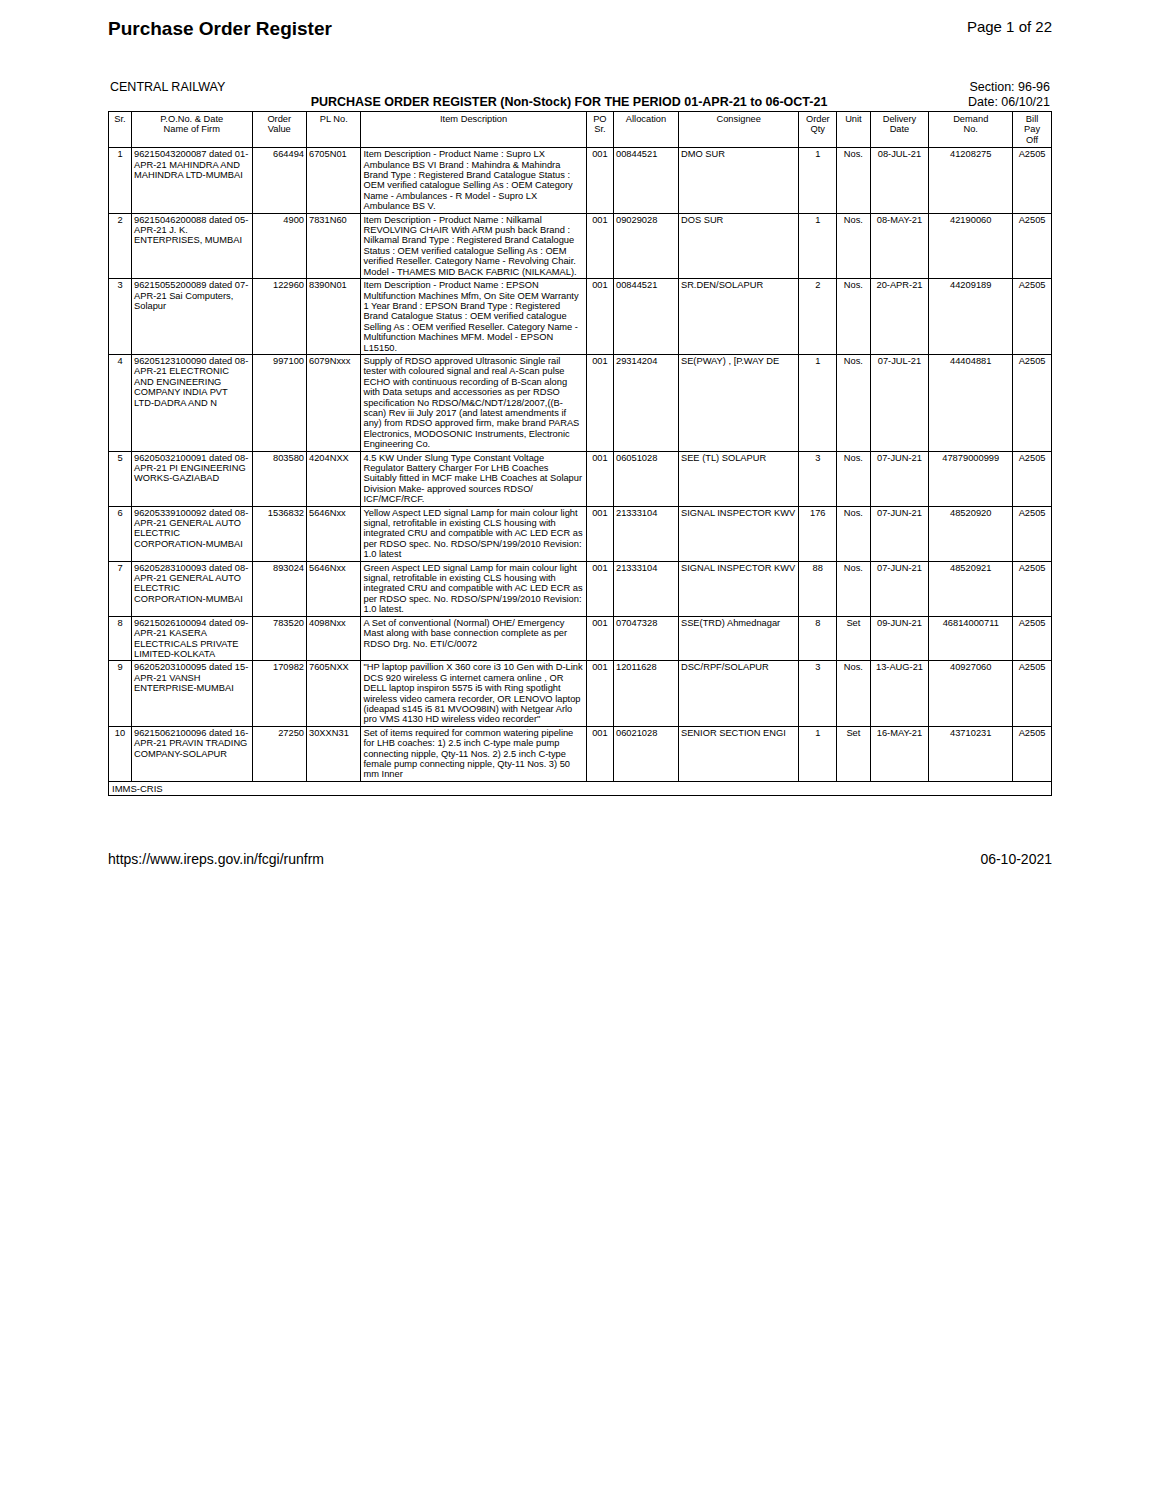Purchase Order Register
Page 1 of 22
CENTRAL RAILWAY
Section: 96-96
PURCHASE ORDER REGISTER (Non-Stock) FOR THE PERIOD 01-APR-21 to 06-OCT-21
Date: 06/10/21
| Sr. | P.O.No. & Date Name of Firm | Order Value | PL No. | Item Description | PO Sr. | Allocation | Consignee | Order Qty | Unit | Delivery Date | Demand No. | Bill Pay Off |
| --- | --- | --- | --- | --- | --- | --- | --- | --- | --- | --- | --- | --- |
| 1 | 96215043200087 dated 01-APR-21 MAHINDRA AND MAHINDRA LTD-MUMBAI | 664494 | 6705N01 | Item Description - Product Name : Supro LX Ambulance BS VI Brand : Mahindra & Mahindra Brand Type : Registered Brand Catalogue Status : OEM verified catalogue Selling As : OEM Category Name - Ambulances - R Model - Supro LX Ambulance BS V. | 001 | 00844521 | DMO SUR | 1 | Nos. | 08-JUL-21 | 41208275 | A2505 |
| 2 | 96215046200088 dated 05-APR-21 J. K. ENTERPRISES, MUMBAI | 4900 | 7831N60 | Item Description - Product Name : Nilkamal REVOLVING CHAIR With ARM push back Brand : Nilkamal Brand Type : Registered Brand Catalogue Status : OEM verified catalogue Selling As : OEM verified Reseller. Category Name - Revolving Chair. Model - THAMES MID BACK FABRIC (NILKAMAL). | 001 | 09029028 | DOS SUR | 1 | Nos. | 08-MAY-21 | 42190060 | A2505 |
| 3 | 96215055200089 dated 07-APR-21 Sai Computers, Solapur | 122960 | 8390N01 | Item Description - Product Name : EPSON Multifunction Machines Mfm, On Site OEM Warranty 1 Year Brand : EPSON Brand Type : Registered Brand Catalogue Status : OEM verified catalogue Selling As : OEM verified Reseller. Category Name - Multifunction Machines MFM. Model - EPSON L15150. | 001 | 00844521 | SR.DEN/SOLAPUR | 2 | Nos. | 20-APR-21 | 44209189 | A2505 |
| 4 | 96205123100090 dated 08-APR-21 ELECTRONIC AND ENGINEERING COMPANY INDIA PVT LTD-DADRA AND N | 997100 | 6079Nxxx | Supply of RDSO approved Ultrasonic Single rail tester with coloured signal and real A-Scan pulse ECHO with continuous recording of B-Scan along with Data setups and accessories as per RDSO specification No RDSO/M&C/NDT/128/2007,((B-scan) Rev iii July 2017 (and latest amendments if any) from RDSO approved firm, make brand PARAS Electronics, MODOSONIC Instruments, Electronic Engineering Co. | 001 | 29314204 | SE(PWAY) , [P.WAY DE | 1 | Nos. | 07-JUL-21 | 44404881 | A2505 |
| 5 | 96205032100091 dated 08-APR-21 PI ENGINEERING WORKS-GAZIABAD | 803580 | 4204NXX | 4.5 KW Under Slung Type Constant Voltage Regulator Battery Charger For LHB Coaches Suitably fitted in MCF make LHB Coaches at Solapur Division Make- approved sources RDSO/ ICF/MCF/RCF. | 001 | 06051028 | SEE (TL) SOLAPUR | 3 | Nos. | 07-JUN-21 | 47879000999 | A2505 |
| 6 | 96205339100092 dated 08-APR-21 GENERAL AUTO ELECTRIC CORPORATION-MUMBAI | 1536832 | 5646Nxx | Yellow Aspect LED signal Lamp for main colour light signal, retrofitable in existing CLS housing with integrated CRU and compatible with AC LED ECR as per RDSO spec. No. RDSO/SPN/199/2010 Revision: 1.0 latest | 001 | 21333104 | SIGNAL INSPECTOR KWV | 176 | Nos. | 07-JUN-21 | 48520920 | A2505 |
| 7 | 96205283100093 dated 08-APR-21 GENERAL AUTO ELECTRIC CORPORATION-MUMBAI | 893024 | 5646Nxx | Green Aspect LED signal Lamp for main colour light signal, retrofitable in existing CLS housing with integrated CRU and compatible with AC LED ECR as per RDSO spec. No. RDSO/SPN/199/2010 Revision: 1.0 latest. | 001 | 21333104 | SIGNAL INSPECTOR KWV | 88 | Nos. | 07-JUN-21 | 48520921 | A2505 |
| 8 | 96215026100094 dated 09-APR-21 KASERA ELECTRICALS PRIVATE LIMITED-KOLKATA | 783520 | 4098Nxx | A Set of conventional (Normal) OHE/ Emergency Mast along with base connection complete as per RDSO Drg. No. ETI/C/0072 | 001 | 07047328 | SSE(TRD) Ahmednagar | 8 | Set | 09-JUN-21 | 46814000711 | A2505 |
| 9 | 96205203100095 dated 15-APR-21 VANSH ENTERPRISE-MUMBAI | 170982 | 7605NXX | "HP laptop pavillion X 360 core i3 10 Gen with D-Link DCS 920 wireless G internet camera online , OR DELL laptop inspiron 5575 i5 with Ring spotlight wireless video camera recorder, OR LENOVO laptop (ideapad s145 i5 81 MVOO98IN) with Netgear Arlo pro VMS 4130 HD wireless video recorder" | 001 | 12011628 | DSC/RPF/SOLAPUR | 3 | Nos. | 13-AUG-21 | 40927060 | A2505 |
| 10 | 96215062100096 dated 16-APR-21 PRAVIN TRADING COMPANY-SOLAPUR | 27250 | 30XXN31 | Set of items required for common watering pipeline for LHB coaches: 1) 2.5 inch C-type male pump connecting nipple, Qty-11 Nos. 2) 2.5 inch C-type female pump connecting nipple, Qty-11 Nos. 3) 50 mm Inner | 001 | 06021028 | SENIOR SECTION ENGI | 1 | Set | 16-MAY-21 | 43710231 | A2505 |
IMMS-CRIS
https://www.ireps.gov.in/fcgi/runfrm
06-10-2021